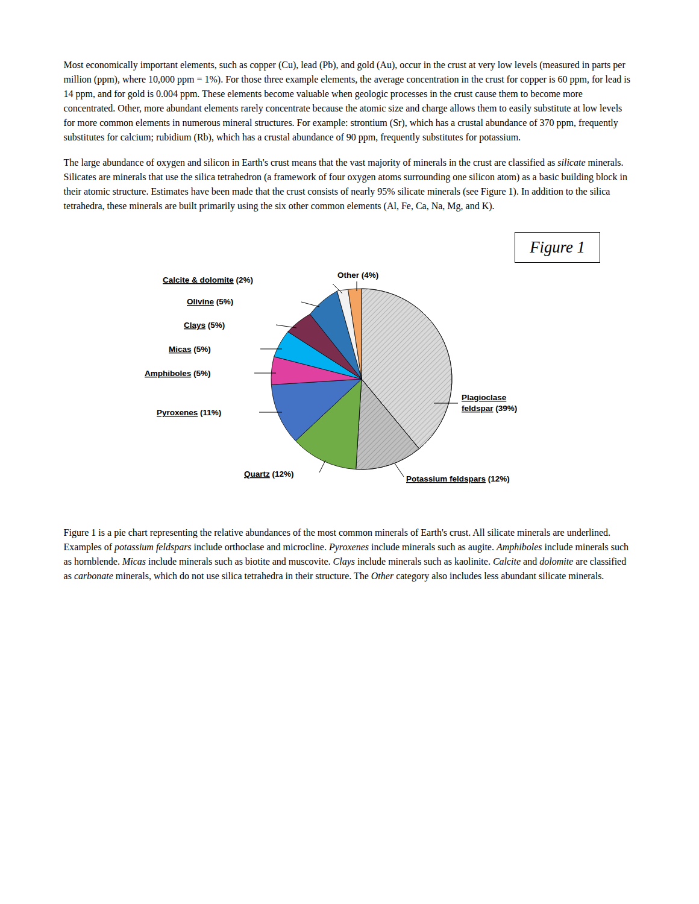Most economically important elements, such as copper (Cu), lead (Pb), and gold (Au), occur in the crust at very low levels (measured in parts per million (ppm), where 10,000 ppm = 1%). For those three example elements, the average concentration in the crust for copper is 60 ppm, for lead is 14 ppm, and for gold is 0.004 ppm. These elements become valuable when geologic processes in the crust cause them to become more concentrated. Other, more abundant elements rarely concentrate because the atomic size and charge allows them to easily substitute at low levels for more common elements in numerous mineral structures. For example: strontium (Sr), which has a crustal abundance of 370 ppm, frequently substitutes for calcium; rubidium (Rb), which has a crustal abundance of 90 ppm, frequently substitutes for potassium.
The large abundance of oxygen and silicon in Earth's crust means that the vast majority of minerals in the crust are classified as silicate minerals. Silicates are minerals that use the silica tetrahedron (a framework of four oxygen atoms surrounding one silicon atom) as a basic building block in their atomic structure. Estimates have been made that the crust consists of nearly 95% silicate minerals (see Figure 1). In addition to the silica tetrahedra, these minerals are built primarily using the six other common elements (Al, Fe, Ca, Na, Mg, and K).
Figure 1
Plagioclase feldspar (39%) Potassium feldspars (12%) Quartz (12%) Pyroxenes (11%) Amphiboles (5%) Micas (5%) Clays (5%) Olivine (5%) Calcite & dolomite (2%) Other (4%)
Figure 1 is a pie chart representing the relative abundances of the most common minerals of Earth's crust. All silicate minerals are underlined. Examples of potassium feldspars include orthoclase and microcline. Pyroxenes include minerals such as augite. Amphiboles include minerals such as hornblende. Micas include minerals such as biotite and muscovite. Clays include minerals such as kaolinite. Calcite and dolomite are classified as carbonate minerals, which do not use silica tetrahedra in their structure. The Other category also includes less abundant silicate minerals.